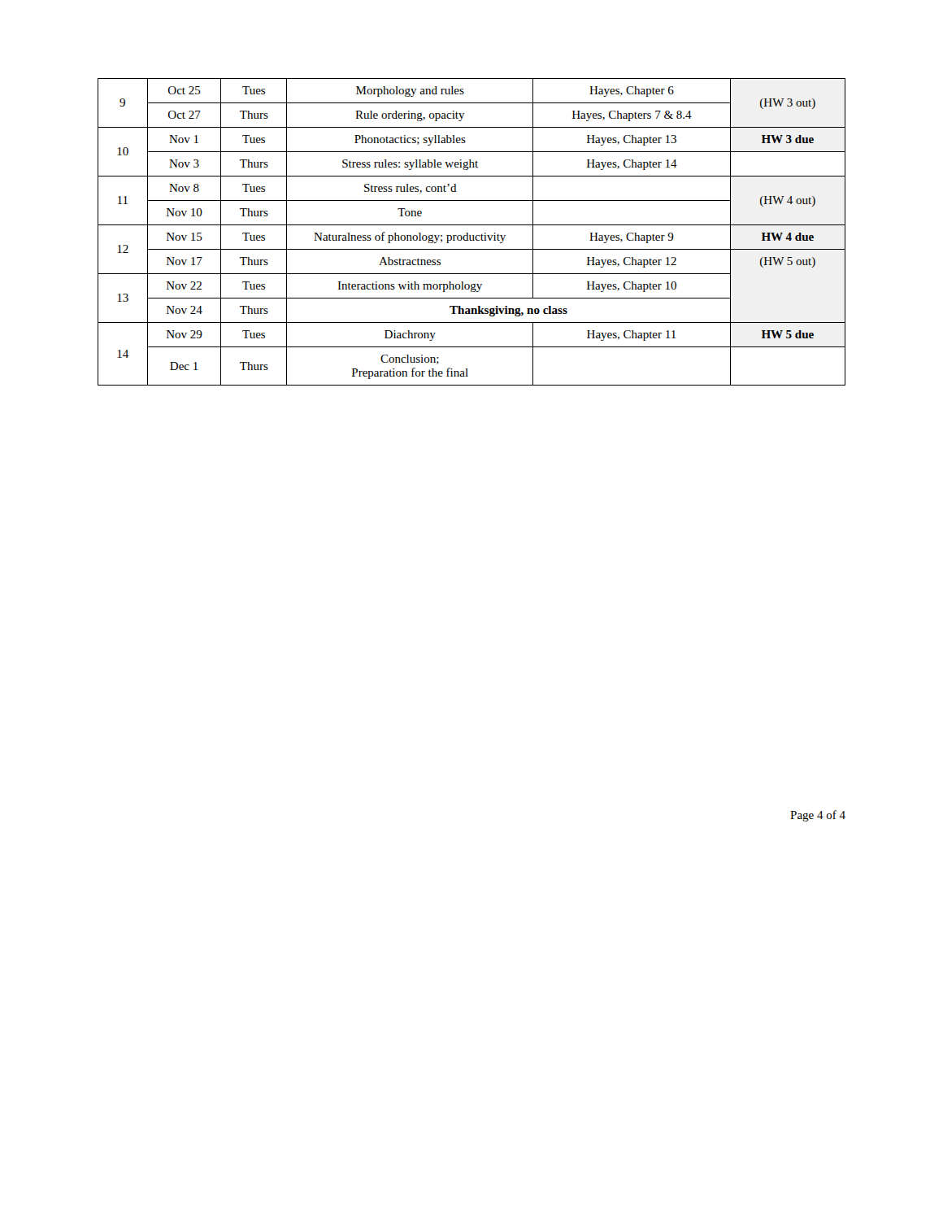| 9 | Oct 25 | Tues | Morphology and rules | Hayes, Chapter 6 | (HW 3 out) |
| Oct 27 | Thurs | Rule ordering, opacity | Hayes, Chapters 7 & 8.4 |
| 10 | Nov 1 | Tues | Phonotactics; syllables | Hayes, Chapter 13 | HW 3 due |
| Nov 3 | Thurs | Stress rules: syllable weight | Hayes, Chapter 14 | |
| 11 | Nov 8 | Tues | Stress rules, cont’d | | (HW 4 out) |
| Nov 10 | Thurs | Tone | |
| 12 | Nov 15 | Tues | Naturalness of phonology; productivity | Hayes, Chapter 9 | HW 4 due |
| Nov 17 | Thurs | Abstractness | Hayes, Chapter 12 | (HW 5 out) |
| 13 | Nov 22 | Tues | Interactions with morphology | Hayes, Chapter 10 |
| Nov 24 | Thurs | Thanksgiving, no class |
| 14 | Nov 29 | Tues | Diachrony | Hayes, Chapter 11 | HW 5 due |
| Dec 1 | Thurs | Conclusion; Preparation for the final | | |
Page 4 of 4